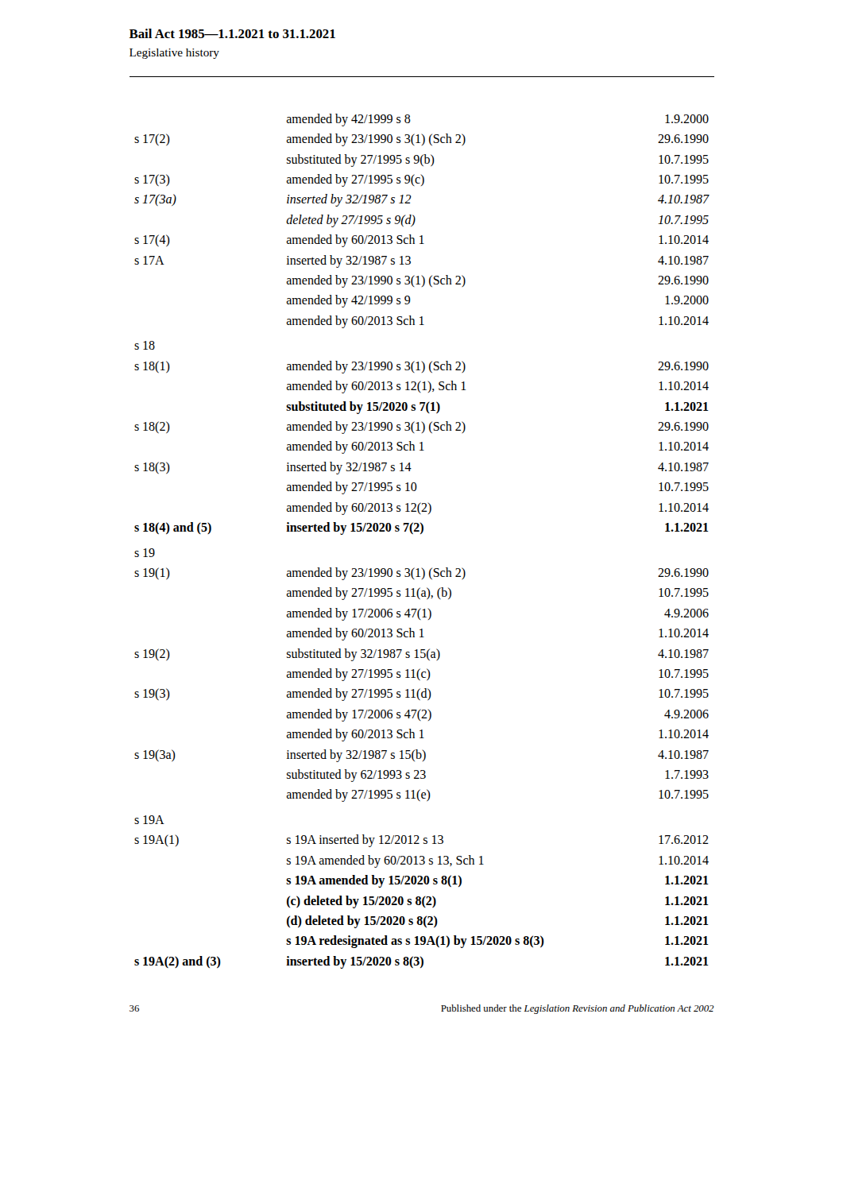Bail Act 1985—1.1.2021 to 31.1.2021
Legislative history
| | amended by 42/1999 s 8 | 1.9.2000 |
| s 17(2) | amended by 23/1990 s 3(1) (Sch 2) | 29.6.1990 |
| | substituted by 27/1995 s 9(b) | 10.7.1995 |
| s 17(3) | amended by 27/1995 s 9(c) | 10.7.1995 |
| s 17(3a) | inserted by 32/1987 s 12 | 4.10.1987 |
| | deleted by 27/1995 s 9(d) | 10.7.1995 |
| s 17(4) | amended by 60/2013 Sch 1 | 1.10.2014 |
| s 17A | inserted by 32/1987 s 13 | 4.10.1987 |
| | amended by 23/1990 s 3(1) (Sch 2) | 29.6.1990 |
| | amended by 42/1999 s 9 | 1.9.2000 |
| | amended by 60/2013 Sch 1 | 1.10.2014 |
| s 18 | | |
| s 18(1) | amended by 23/1990 s 3(1) (Sch 2) | 29.6.1990 |
| | amended by 60/2013 s 12(1), Sch 1 | 1.10.2014 |
| | substituted by 15/2020 s 7(1) | 1.1.2021 |
| s 18(2) | amended by 23/1990 s 3(1) (Sch 2) | 29.6.1990 |
| | amended by 60/2013 Sch 1 | 1.10.2014 |
| s 18(3) | inserted by 32/1987 s 14 | 4.10.1987 |
| | amended by 27/1995 s 10 | 10.7.1995 |
| | amended by 60/2013 s 12(2) | 1.10.2014 |
| s 18(4) and (5) | inserted by 15/2020 s 7(2) | 1.1.2021 |
| s 19 | | |
| s 19(1) | amended by 23/1990 s 3(1) (Sch 2) | 29.6.1990 |
| | amended by 27/1995 s 11(a), (b) | 10.7.1995 |
| | amended by 17/2006 s 47(1) | 4.9.2006 |
| | amended by 60/2013 Sch 1 | 1.10.2014 |
| s 19(2) | substituted by 32/1987 s 15(a) | 4.10.1987 |
| | amended by 27/1995 s 11(c) | 10.7.1995 |
| s 19(3) | amended by 27/1995 s 11(d) | 10.7.1995 |
| | amended by 17/2006 s 47(2) | 4.9.2006 |
| | amended by 60/2013 Sch 1 | 1.10.2014 |
| s 19(3a) | inserted by 32/1987 s 15(b) | 4.10.1987 |
| | substituted by 62/1993 s 23 | 1.7.1993 |
| | amended by 27/1995 s 11(e) | 10.7.1995 |
| s 19A | | |
| s 19A(1) | s 19A inserted by 12/2012 s 13 | 17.6.2012 |
| | s 19A amended by 60/2013 s 13, Sch 1 | 1.10.2014 |
| | s 19A amended by 15/2020 s 8(1) | 1.1.2021 |
| | (c) deleted by 15/2020 s 8(2) | 1.1.2021 |
| | (d) deleted by 15/2020 s 8(2) | 1.1.2021 |
| | s 19A redesignated as s 19A(1) by 15/2020 s 8(3) | 1.1.2021 |
| s 19A(2) and (3) | inserted by 15/2020 s 8(3) | 1.1.2021 |
36 Published under the Legislation Revision and Publication Act 2002